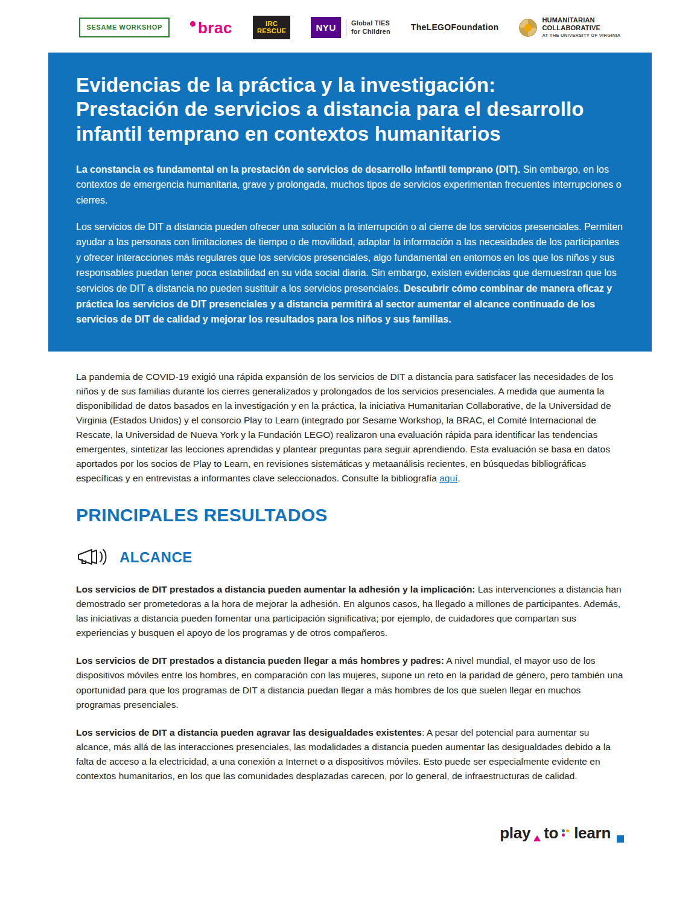Sesame Workshop
brac
IRC
RESCUE
NYU Global TIES
for Children
The LEGO Foundation
Humanitarian
Collaborative
at the University of Virginia
Evidencias de la práctica y la investigación:
Prestación de servicios a distancia para el desarrollo
infantil temprano en contextos humanitarios
La constancia es fundamental en la prestación de servicios de desarrollo infantil temprano (DIT). Sin embargo, en los contextos de emergencia humanitaria, grave y prolongada, muchos tipos de servicios experimentan frecuentes interrupciones o cierres.
Los servicios de DIT a distancia pueden ofrecer una solución a la interrupción o al cierre de los servicios presenciales. Permiten ayudar a las personas con limitaciones de tiempo o de movilidad, adaptar la información a las necesidades de los participantes y ofrecer interacciones más regulares que los servicios presenciales, algo fundamental en entornos en los que los niños y sus responsables puedan tener poca estabilidad en su vida social diaria. Sin embargo, existen evidencias que demuestran que los servicios de DIT a distancia no pueden sustituir a los servicios presenciales. Descubrir cómo combinar de manera eficaz y práctica los servicios de DIT presenciales y a distancia permitirá al sector aumentar el alcance continuado de los servicios de DIT de calidad y mejorar los resultados para los niños y sus familias.
La pandemia de COVID-19 exigió una rápida expansión de los servicios de DIT a distancia para satisfacer las necesidades de los niños y de sus familias durante los cierres generalizados y prolongados de los servicios presenciales. A medida que aumenta la disponibilidad de datos basados en la investigación y en la práctica, la iniciativa Humanitarian Collaborative, de la Universidad de Virginia (Estados Unidos) y el consorcio Play to Learn (integrado por Sesame Workshop, la BRAC, el Comité Internacional de Rescate, la Universidad de Nueva York y la Fundación LEGO) realizaron una evaluación rápida para identificar las tendencias emergentes, sintetizar las lecciones aprendidas y plantear preguntas para seguir aprendiendo. Esta evaluación se basa en datos aportados por los socios de Play to Learn, en revisiones sistemáticas y metaanálisis recientes, en búsquedas bibliográficas específicas y en entrevistas a informantes clave seleccionados. Consulte la bibliografía aquí.
PRINCIPALES RESULTADOS
ALCANCE
Los servicios de DIT prestados a distancia pueden aumentar la adhesión y la implicación: Las intervenciones a distancia han demostrado ser prometedoras a la hora de mejorar la adhesión. En algunos casos, ha llegado a millones de participantes. Además, las iniciativas a distancia pueden fomentar una participación significativa; por ejemplo, de cuidadores que compartan sus experiencias y busquen el apoyo de los programas y de otros compañeros.
Los servicios de DIT prestados a distancia pueden llegar a más hombres y padres: A nivel mundial, el mayor uso de los dispositivos móviles entre los hombres, en comparación con las mujeres, supone un reto en la paridad de género, pero también una oportunidad para que los programas de DIT a distancia puedan llegar a más hombres de los que suelen llegar en muchos programas presenciales.
Los servicios de DIT a distancia pueden agravar las desigualdades existentes: A pesar del potencial para aumentar su alcance, más allá de las interacciones presenciales, las modalidades a distancia pueden aumentar las desigualdades debido a la falta de acceso a la electricidad, a una conexión a Internet o a dispositivos móviles. Esto puede ser especialmente evidente en contextos humanitarios, en los que las comunidades desplazadas carecen, por lo general, de infraestructuras de calidad.
play to learn